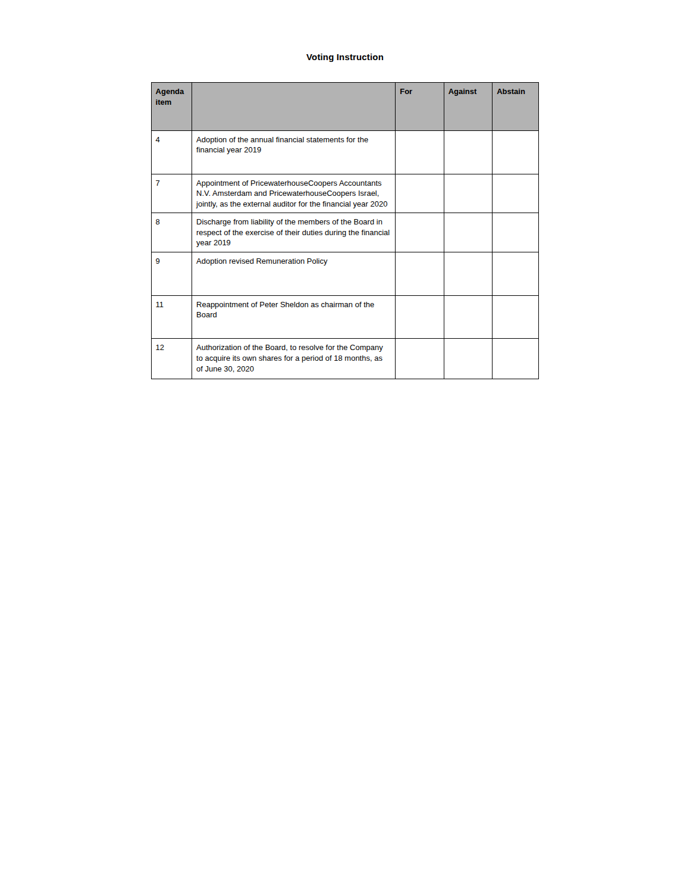Voting Instruction
| Agenda item | | For | Against | Abstain |
| --- | --- | --- | --- | --- |
| 4 | Adoption of the annual financial statements for the financial year 2019 | | | |
| 7 | Appointment of PricewaterhouseCoopers Accountants N.V. Amsterdam and PricewaterhouseCoopers Israel, jointly, as the external auditor for the financial year 2020 | | | |
| 8 | Discharge from liability of the members of the Board in respect of the exercise of their duties during the financial year 2019 | | | |
| 9 | Adoption revised Remuneration Policy | | | |
| 11 | Reappointment of Peter Sheldon as chairman of the Board | | | |
| 12 | Authorization of the Board, to resolve for the Company to acquire its own shares for a period of 18 months, as of June 30, 2020 | | | |